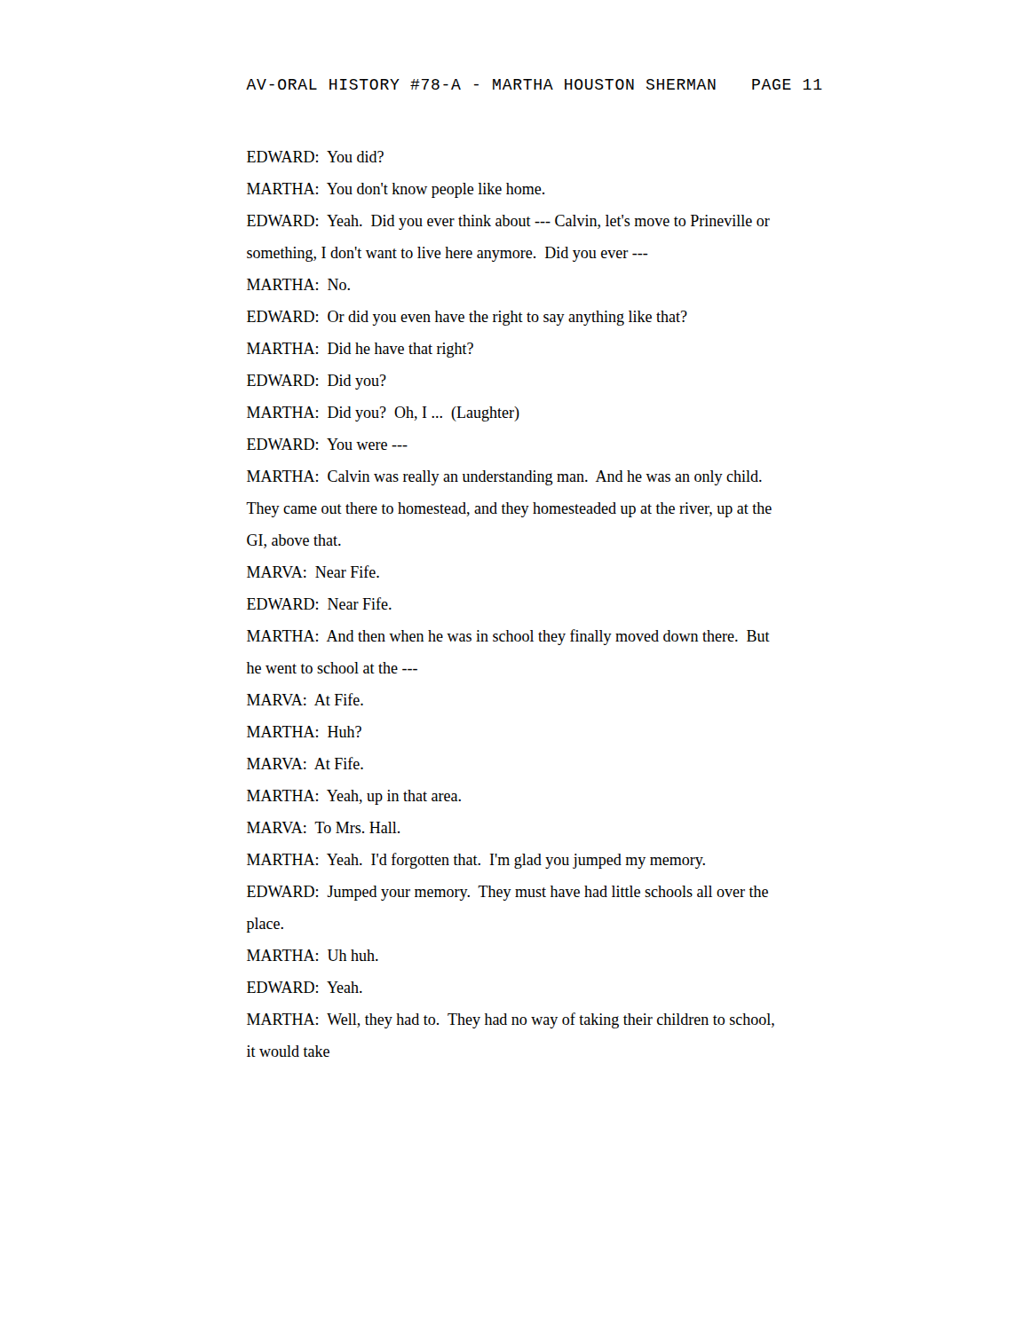AV-ORAL HISTORY #78-A - MARTHA HOUSTON SHERMAN PAGE 11
EDWARD: You did?
MARTHA: You don't know people like home.
EDWARD: Yeah. Did you ever think about --- Calvin, let's move to Prineville or something, I don't want to live here anymore. Did you ever ---
MARTHA: No.
EDWARD: Or did you even have the right to say anything like that?
MARTHA: Did he have that right?
EDWARD: Did you?
MARTHA: Did you? Oh, I ... (Laughter)
EDWARD: You were ---
MARTHA: Calvin was really an understanding man. And he was an only child. They came out there to homestead, and they homesteaded up at the river, up at the GI, above that.
MARVA: Near Fife.
EDWARD: Near Fife.
MARTHA: And then when he was in school they finally moved down there. But he went to school at the ---
MARVA: At Fife.
MARTHA: Huh?
MARVA: At Fife.
MARTHA: Yeah, up in that area.
MARVA: To Mrs. Hall.
MARTHA: Yeah. I'd forgotten that. I'm glad you jumped my memory.
EDWARD: Jumped your memory. They must have had little schools all over the place.
MARTHA: Uh huh.
EDWARD: Yeah.
MARTHA: Well, they had to. They had no way of taking their children to school, it would take